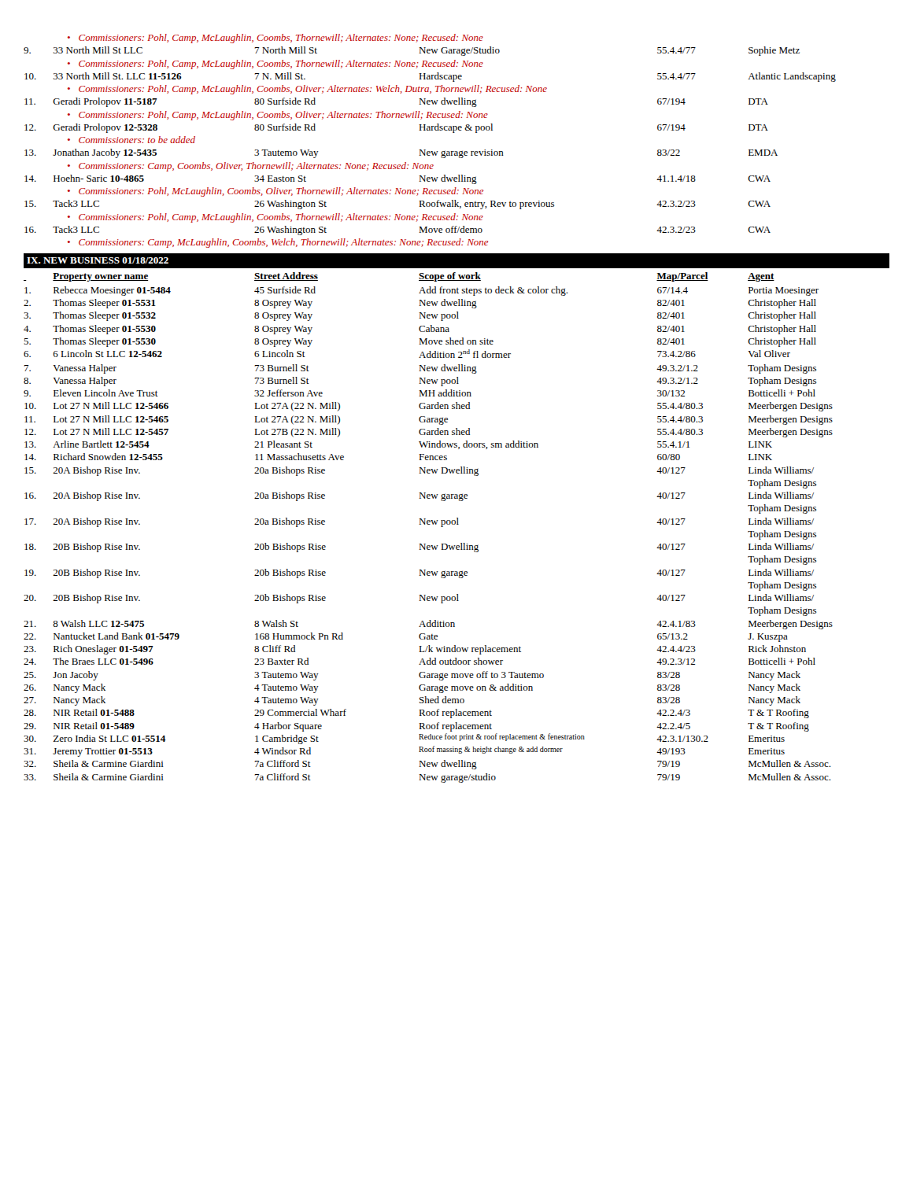Commissioners: Pohl, Camp, McLaughlin, Coombs, Thornewill; Alternates: None; Recused: None
| 9. | 33 North Mill St LLC | 7 North Mill St | New Garage/Studio | 55.4.4/77 | Sophie Metz |
Commissioners: Pohl, Camp, McLaughlin, Coombs, Thornewill; Alternates: None; Recused: None
| 10. | 33 North Mill St. LLC 11-5126 | 7 N. Mill St. | Hardscape | 55.4.4/77 | Atlantic Landscaping |
Commissioners: Pohl, Camp, McLaughlin, Coombs, Oliver; Alternates: Welch, Dutra, Thornewill; Recused: None
| 11. | Geradi Prolopov 11-5187 | 80 Surfside Rd | New dwelling | 67/194 | DTA |
Commissioners: Pohl, Camp, McLaughlin, Coombs, Oliver; Alternates: Thornewill; Recused: None
| 12. | Geradi Prolopov 12-5328 | 80 Surfside Rd | Hardscape & pool | 67/194 | DTA |
Commissioners: to be added
| 13. | Jonathan Jacoby 12-5435 | 3 Tautemo Way | New garage revision | 83/22 | EMDA |
Commissioners: Camp, Coombs, Oliver, Thornewill; Alternates: None; Recused: None
| 14. | Hoehn- Saric 10-4865 | 34 Easton St | New dwelling | 41.1.4/18 | CWA |
Commissioners: Pohl, McLaughlin, Coombs, Oliver, Thornewill; Alternates: None; Recused: None
| 15. | Tack3 LLC | 26 Washington St | Roofwalk, entry, Rev to previous | 42.3.2/23 | CWA |
Commissioners: Pohl, Camp, McLaughlin, Coombs, Thornewill; Alternates: None; Recused: None
| 16. | Tack3 LLC | 26 Washington St | Move off/demo | 42.3.2/23 | CWA |
Commissioners: Camp, McLaughlin, Coombs, Welch, Thornewill; Alternates: None; Recused: None
IX. NEW BUSINESS 01/18/2022
| | Property owner name | Street Address | Scope of work | Map/Parcel | Agent |
| 1. | Rebecca Moesinger 01-5484 | 45 Surfside Rd | Add front steps to deck & color chg. | 67/14.4 | Portia Moesinger |
| 2. | Thomas Sleeper 01-5531 | 8 Osprey Way | New dwelling | 82/401 | Christopher Hall |
| 3. | Thomas Sleeper 01-5532 | 8 Osprey Way | New pool | 82/401 | Christopher Hall |
| 4. | Thomas Sleeper 01-5530 | 8 Osprey Way | Cabana | 82/401 | Christopher Hall |
| 5. | Thomas Sleeper 01-5530 | 8 Osprey Way | Move shed on site | 82/401 | Christopher Hall |
| 6. | 6 Lincoln St LLC 12-5462 | 6 Lincoln St | Addition 2 nd fl dormer | 73.4.2/86 | Val Oliver |
| 7. | Vanessa Halper | 73 Burnell St | New dwelling | 49.3.2/1.2 | Topham Designs |
| 8. | Vanessa Halper | 73 Burnell St | New pool | 49.3.2/1.2 | Topham Designs |
| 9. | Eleven Lincoln Ave Trust | 32 Jefferson Ave | MH addition | 30/132 | Botticelli + Pohl |
| 10. | Lot 27 N Mill LLC 12-5466 | Lot 27A (22 N. Mill) | Garden shed | 55.4.4/80.3 | Meerbergen Designs |
| 11. | Lot 27 N Mill LLC 12-5465 | Lot 27A (22 N. Mill) | Garage | 55.4.4/80.3 | Meerbergen Designs |
| 12. | Lot 27 N Mill LLC 12-5457 | Lot 27B (22 N. Mill) | Garden shed | 55.4.4/80.3 | Meerbergen Designs |
| 13. | Arline Bartlett 12-5454 | 21 Pleasant St | Windows, doors, sm addition | 55.4.1/1 | LINK |
| 14. | Richard Snowden 12-5455 | 11 Massachusetts Ave | Fences | 60/80 | LINK |
| 15. | 20A Bishop Rise Inv. | 20a Bishops Rise | New Dwelling | 40/127 | Linda Williams/ Topham Designs |
| 16. | 20A Bishop Rise Inv. | 20a Bishops Rise | New garage | 40/127 | Linda Williams/ Topham Designs |
| 17. | 20A Bishop Rise Inv. | 20a Bishops Rise | New pool | 40/127 | Linda Williams/ Topham Designs |
| 18. | 20B Bishop Rise Inv. | 20b Bishops Rise | New Dwelling | 40/127 | Linda Williams/ Topham Designs |
| 19. | 20B Bishop Rise Inv. | 20b Bishops Rise | New garage | 40/127 | Linda Williams/ Topham Designs |
| 20. | 20B Bishop Rise Inv. | 20b Bishops Rise | New pool | 40/127 | Linda Williams/ Topham Designs |
| 21. | 8 Walsh LLC 12-5475 | 8 Walsh St | Addition | 42.4.1/83 | Meerbergen Designs |
| 22. | Nantucket Land Bank 01-5479 | 168 Hummock Pn Rd | Gate | 65/13.2 | J. Kuszpa |
| 23. | Rich Oneslager 01-5497 | 8 Cliff Rd | L/k window replacement | 42.4.4/23 | Rick Johnston |
| 24. | The Braes LLC 01-5496 | 23 Baxter Rd | Add outdoor shower | 49.2.3/12 | Botticelli + Pohl |
| 25. | Jon Jacoby | 3 Tautemo Way | Garage move off to 3 Tautemo | 83/28 | Nancy Mack |
| 26. | Nancy Mack | 4 Tautemo Way | Garage move on & addition | 83/28 | Nancy Mack |
| 27. | Nancy Mack | 4 Tautemo Way | Shed demo | 83/28 | Nancy Mack |
| 28. | NIR Retail 01-5488 | 29 Commercial Wharf | Roof replacement | 42.2.4/3 | T & T Roofing |
| 29. | NIR Retail 01-5489 | 4 Harbor Square | Roof replacement | 42.2.4/5 | T & T Roofing |
| 30. | Zero India St LLC 01-5514 | 1 Cambridge St | Reduce foot print & roof replacement & fenestration | 42.3.1/130.2 | Emeritus |
| 31. | Jeremy Trottier 01-5513 | 4 Windsor Rd | Roof massing & height change & add dormer | 49/193 | Emeritus |
| 32. | Sheila & Carmine Giardini | 7a Clifford St | New dwelling | 79/19 | McMullen & Assoc. |
| 33. | Sheila & Carmine Giardini | 7a Clifford St | New garage/studio | 79/19 | McMullen & Assoc. |